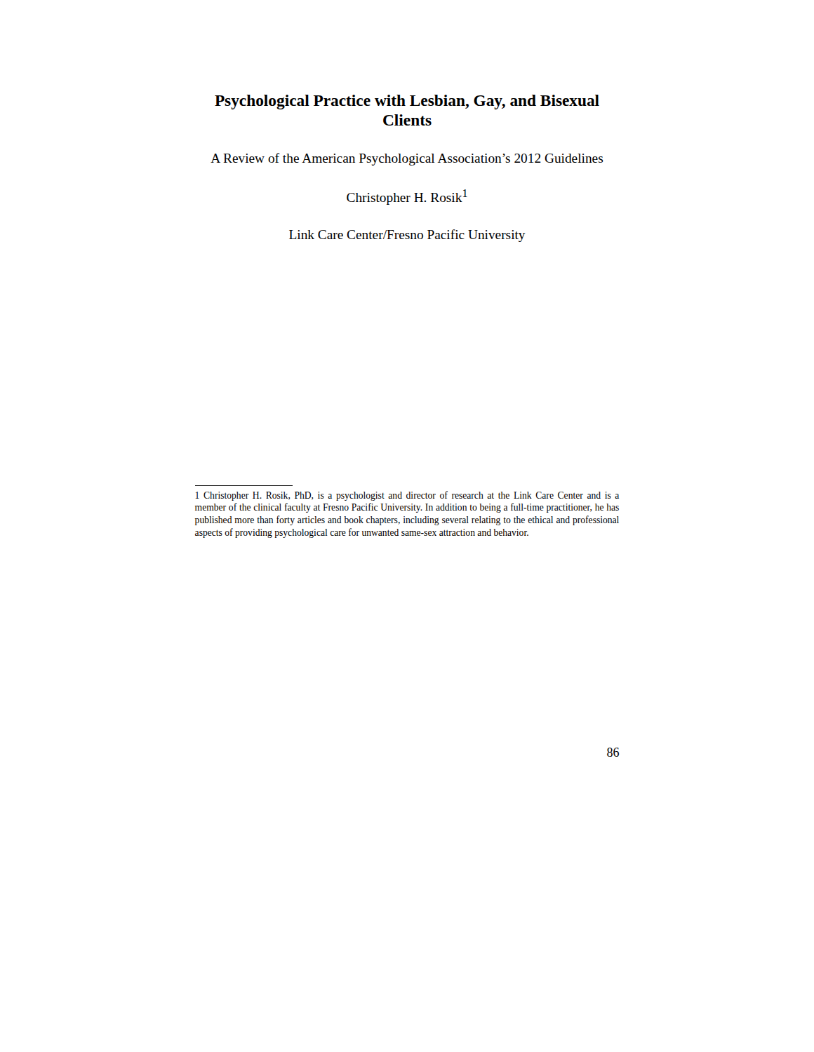Psychological Practice with Lesbian, Gay, and Bisexual Clients
A Review of the American Psychological Association’s 2012 Guidelines
Christopher H. Rosik1
Link Care Center/Fresno Pacific University
1 Christopher H. Rosik, PhD, is a psychologist and director of research at the Link Care Center and is a member of the clinical faculty at Fresno Pacific University. In addition to being a full-time practitioner, he has published more than forty articles and book chapters, including several relating to the ethical and professional aspects of providing psychological care for unwanted same-sex attraction and behavior.
86